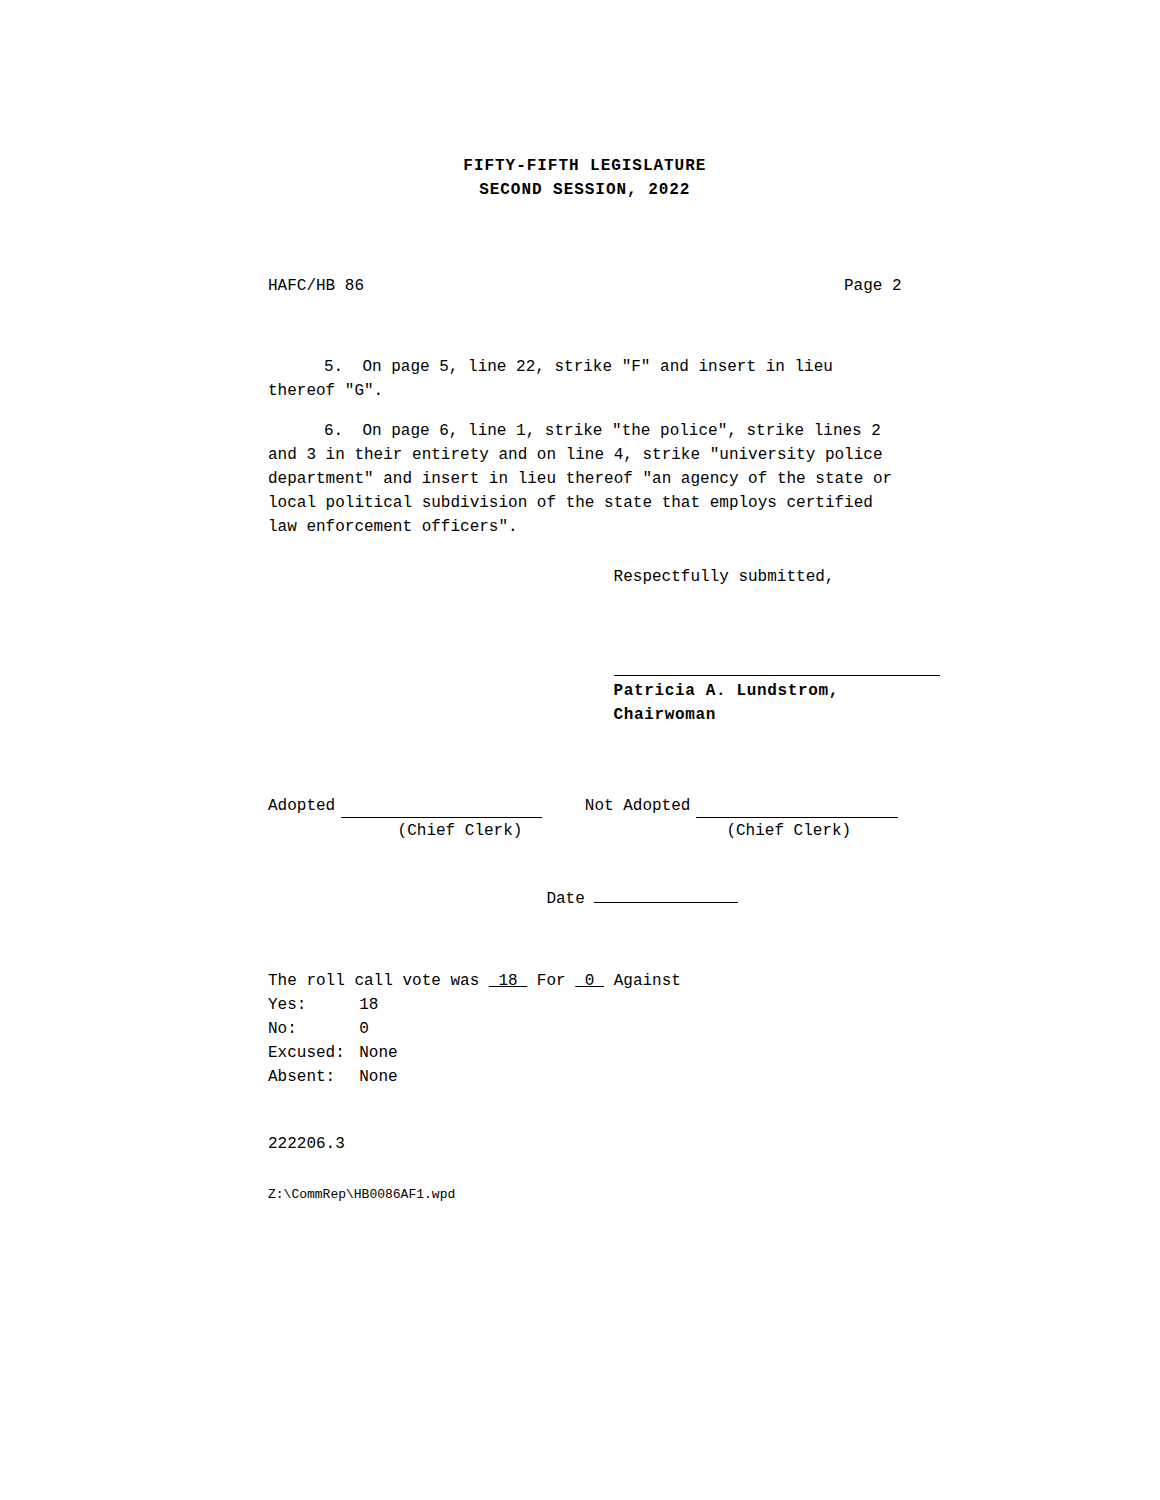FIFTY-FIFTH LEGISLATURE SECOND SESSION, 2022
HAFC/HB 86 Page 2
5. On page 5, line 22, strike "F" and insert in lieu thereof "G".
6. On page 6, line 1, strike "the police", strike lines 2 and 3 in their entirety and on line 4, strike "university police department" and insert in lieu thereof "an agency of the state or local political subdivision of the state that employs certified law enforcement officers".
Respectfully submitted,
Patricia A. Lundstrom, Chairwoman
Adopted
Not Adopted
(Chief Clerk)
(Chief Clerk)
Date
The roll call vote was 18 For 0 Against
| Yes: | 18 |
| No: | 0 |
| Excused: | None |
| Absent: | None |
222206.3
Z:\CommRep\HB0086AF1.wpd